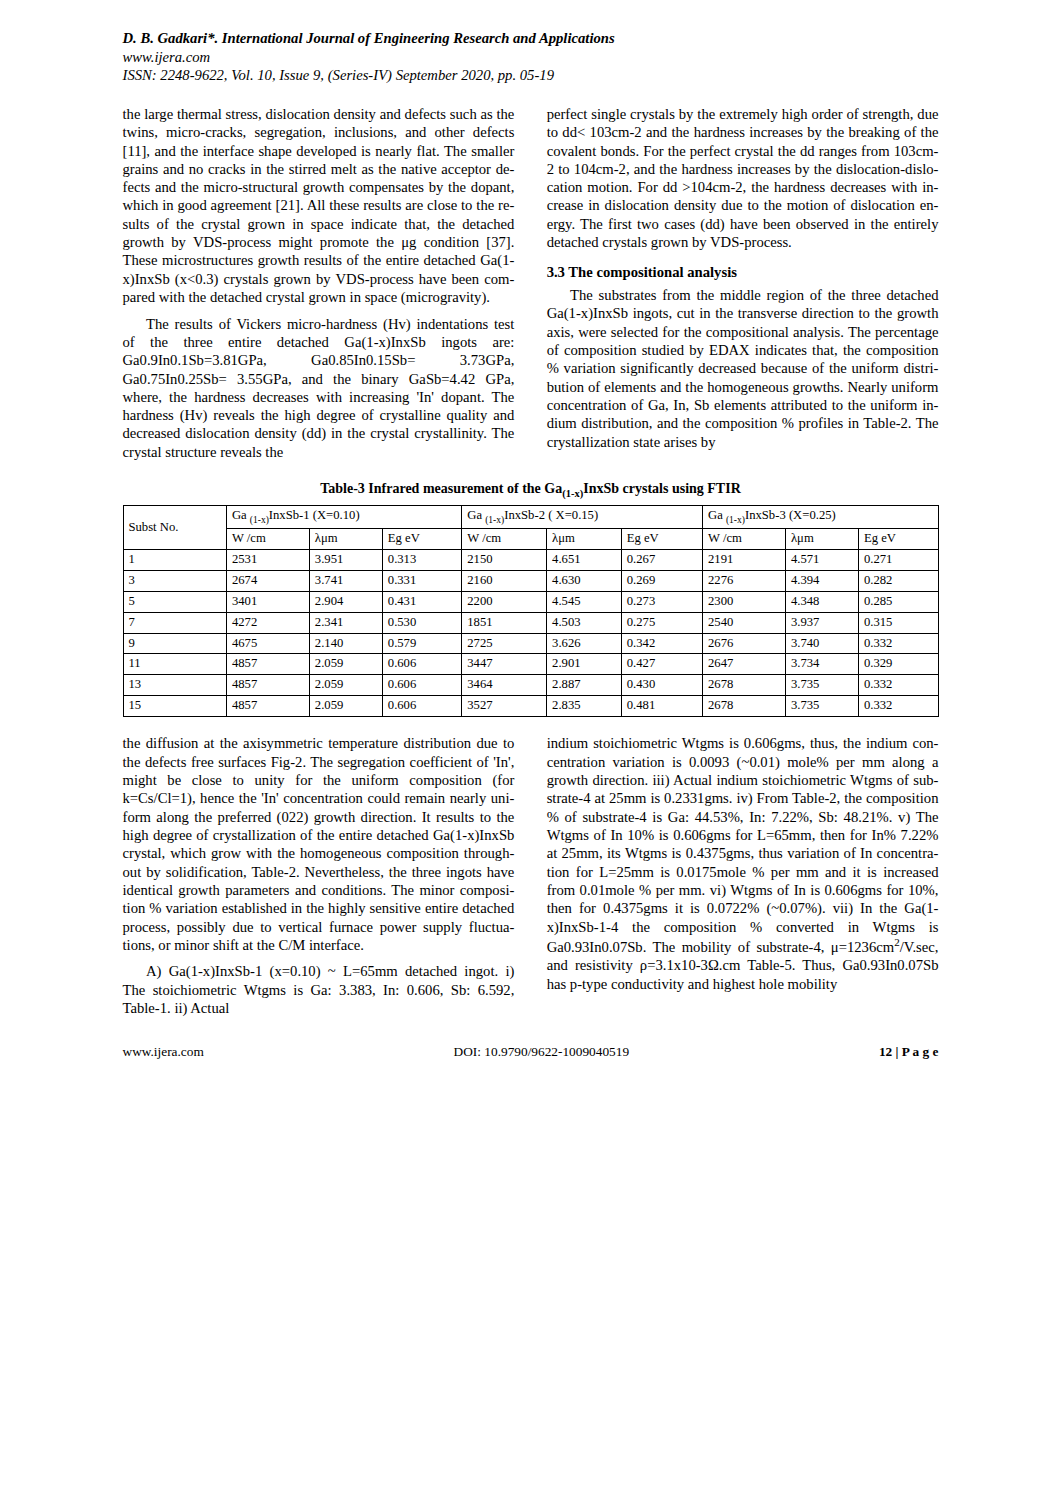D. B. Gadkari*. International Journal of Engineering Research and Applications
www.ijera.com
ISSN: 2248-9622, Vol. 10, Issue 9, (Series-IV) September 2020, pp. 05-19
the large thermal stress, dislocation density and defects such as the twins, micro-cracks, segregation, inclusions, and other defects [11], and the interface shape developed is nearly flat. The smaller grains and no cracks in the stirred melt as the native acceptor defects and the micro-structural growth compensates by the dopant, which in good agreement [21]. All these results are close to the results of the crystal grown in space indicate that, the detached growth by VDS-process might promote the μg condition [37]. These microstructures growth results of the entire detached Ga(1-x)InxSb (x<0.3) crystals grown by VDS-process have been compared with the detached crystal grown in space (microgravity).
The results of Vickers micro-hardness (Hv) indentations test of the three entire detached Ga(1-x)InxSb ingots are: Ga0.9In0.1Sb=3.81GPa, Ga0.85In0.15Sb= 3.73GPa, Ga0.75In0.25Sb= 3.55GPa, and the binary GaSb=4.42 GPa, where, the hardness decreases with increasing 'In' dopant. The hardness (Hv) reveals the high degree of crystalline quality and decreased dislocation density (dd) in the crystal crystallinity. The crystal structure reveals the
perfect single crystals by the extremely high order of strength, due to dd< 103cm-2 and the hardness increases by the breaking of the covalent bonds. For the perfect crystal the dd ranges from 103cm-2 to 104cm-2, and the hardness increases by the dislocation-dislocation motion. For dd >104cm-2, the hardness decreases with increase in dislocation density due to the motion of dislocation energy. The first two cases (dd) have been observed in the entirely detached crystals grown by VDS-process.
3.3 The compositional analysis
The substrates from the middle region of the three detached Ga(1-x)InxSb ingots, cut in the transverse direction to the growth axis, were selected for the compositional analysis. The percentage of composition studied by EDAX indicates that, the composition % variation significantly decreased because of the uniform distribution of elements and the homogeneous growths. Nearly uniform concentration of Ga, In, Sb elements attributed to the uniform indium distribution, and the composition % profiles in Table-2. The crystallization state arises by
Table-3 Infrared measurement of the Ga (1-x) InxSb crystals using FTIR
| Subst No. | Ga (1-x) InxSb-1 (X=0.10) | Ga (1-x) InxSb-2 ( X=0.15) | Ga (1-x) InxSb-3 (X=0.25) |
| --- | --- | --- | --- |
| W /cm | λμm | Eg eV | W /cm | λμm | Eg eV | W /cm | λμm | Eg eV |
| 1 | 2531 | 3.951 | 0.313 | 2150 | 4.651 | 0.267 | 2191 | 4.571 | 0.271 |
| 3 | 2674 | 3.741 | 0.331 | 2160 | 4.630 | 0.269 | 2276 | 4.394 | 0.282 |
| 5 | 3401 | 2.904 | 0.431 | 2200 | 4.545 | 0.273 | 2300 | 4.348 | 0.285 |
| 7 | 4272 | 2.341 | 0.530 | 1851 | 4.503 | 0.275 | 2540 | 3.937 | 0.315 |
| 9 | 4675 | 2.140 | 0.579 | 2725 | 3.626 | 0.342 | 2676 | 3.740 | 0.332 |
| 11 | 4857 | 2.059 | 0.606 | 3447 | 2.901 | 0.427 | 2647 | 3.734 | 0.329 |
| 13 | 4857 | 2.059 | 0.606 | 3464 | 2.887 | 0.430 | 2678 | 3.735 | 0.332 |
| 15 | 4857 | 2.059 | 0.606 | 3527 | 2.835 | 0.481 | 2678 | 3.735 | 0.332 |
the diffusion at the axisymmetric temperature distribution due to the defects free surfaces Fig-2. The segregation coefficient of 'In', might be close to unity for the uniform composition (for k=Cs/Cl=1), hence the 'In' concentration could remain nearly uniform along the preferred (022) growth direction. It results to the high degree of crystallization of the entire detached Ga(1-x)InxSb crystal, which grow with the homogeneous composition throughout by solidification, Table-2. Nevertheless, the three ingots have identical growth parameters and conditions. The minor composition % variation established in the highly sensitive entire detached process, possibly due to vertical furnace power supply fluctuations, or minor shift at the C/M interface.
A) Ga(1-x)InxSb-1 (x=0.10) ~ L=65mm detached ingot. i) The stoichiometric Wtgms is Ga: 3.383, In: 0.606, Sb: 6.592, Table-1. ii) Actual
indium stoichiometric Wtgms is 0.606gms, thus, the indium concentration variation is 0.0093 (~0.01) mole% per mm along a growth direction. iii) Actual indium stoichiometric Wtgms of substrate-4 at 25mm is 0.2331gms. iv) From Table-2, the composition % of substrate-4 is Ga: 44.53%, In: 7.22%, Sb: 48.21%. v) The Wtgms of In 10% is 0.606gms for L=65mm, then for In% 7.22% at 25mm, its Wtgms is 0.4375gms, thus variation of In concentration for L=25mm is 0.0175mole % per mm and it is increased from 0.01mole % per mm. vi) Wtgms of In is 0.606gms for 10%, then for 0.4375gms it is 0.0722% (~0.07%). vii) In the Ga(1-x)InxSb-1-4 the composition % converted in Wtgms is Ga0.93In0.07Sb. The mobility of substrate-4, μ=1236cm2/V.sec, and resistivity ρ=3.1x10-3Ω.cm Table-5. Thus, Ga0.93In0.07Sb has p-type conductivity and highest hole mobility
www.ijera.com DOI: 10.9790/9622-1009040519 12 | P a g e